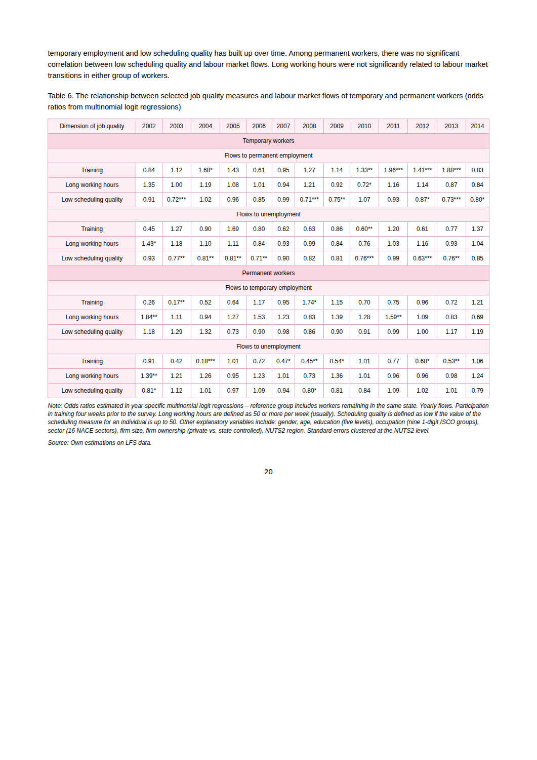temporary employment and low scheduling quality has built up over time. Among permanent workers, there was no significant correlation between low scheduling quality and labour market flows. Long working hours were not significantly related to labour market transitions in either group of workers.
Table 6. The relationship between selected job quality measures and labour market flows of temporary and permanent workers (odds ratios from multinomial logit regressions)
| Dimension of job quality | 2002 | 2003 | 2004 | 2005 | 2006 | 2007 | 2008 | 2009 | 2010 | 2011 | 2012 | 2013 | 2014 |
| --- | --- | --- | --- | --- | --- | --- | --- | --- | --- | --- | --- | --- | --- |
| Temporary workers |
| Flows to permanent employment |
| Training | 0.84 | 1.12 | 1.68* | 1.43 | 0.61 | 0.95 | 1.27 | 1.14 | 1.33** | 1.96*** | 1.41*** | 1.88*** | 0.83 |
| Long working hours | 1.35 | 1.00 | 1.19 | 1.08 | 1.01 | 0.94 | 1.21 | 0.92 | 0.72* | 1.16 | 1.14 | 0.87 | 0.84 |
| Low scheduling quality | 0.91 | 0.72*** | 1.02 | 0.96 | 0.85 | 0.99 | 0.71*** | 0.75** | 1.07 | 0.93 | 0.87* | 0.73*** | 0.80* |
| Flows to unemployment |
| Training | 0.45 | 1.27 | 0.90 | 1.69 | 0.80 | 0.62 | 0.63 | 0.86 | 0.60** | 1.20 | 0.61 | 0.77 | 1.37 |
| Long working hours | 1.43* | 1.18 | 1.10 | 1.11 | 0.84 | 0.93 | 0.99 | 0.84 | 0.76 | 1.03 | 1.16 | 0.93 | 1.04 |
| Low scheduling quality | 0.93 | 0.77** | 0.81** | 0.81** | 0.71** | 0.90 | 0.82 | 0.81 | 0.76*** | 0.99 | 0.63*** | 0.76** | 0.85 |
| Permanent workers |
| Flows to temporary employment |
| Training | 0.26 | 0.17** | 0.52 | 0.64 | 1.17 | 0.95 | 1.74* | 1.15 | 0.70 | 0.75 | 0.96 | 0.72 | 1.21 |
| Long working hours | 1.84** | 1.11 | 0.94 | 1.27 | 1.53 | 1.23 | 0.83 | 1.39 | 1.28 | 1.59** | 1.09 | 0.83 | 0.69 |
| Low scheduling quality | 1.18 | 1.29 | 1.32 | 0.73 | 0.90 | 0.98 | 0.86 | 0.90 | 0.91 | 0.99 | 1.00 | 1.17 | 1.19 |
| Flows to unemployment |
| Training | 0.91 | 0.42 | 0.18*** | 1.01 | 0.72 | 0.47* | 0.45** | 0.54* | 1.01 | 0.77 | 0.68* | 0.53** | 1.06 |
| Long working hours | 1.39** | 1.21 | 1.26 | 0.95 | 1.23 | 1.01 | 0.73 | 1.36 | 1.01 | 0.96 | 0.96 | 0.98 | 1.24 |
| Low scheduling quality | 0.81* | 1.12 | 1.01 | 0.97 | 1.09 | 0.94 | 0.80* | 0.81 | 0.84 | 1.09 | 1.02 | 1.01 | 0.79 |
Note: Odds ratios estimated in year-specific multinomial logit regressions – reference group includes workers remaining in the same state. Yearly flows. Participation in training four weeks prior to the survey. Long working hours are defined as 50 or more per week (usually). Scheduling quality is defined as low if the value of the scheduling measure for an individual is up to 50. Other explanatory variables include: gender, age, education (five levels), occupation (nine 1-digit ISCO groups), sector (16 NACE sectors), firm size, firm ownership (private vs. state controlled), NUTS2 region. Standard errors clustered at the NUTS2 level.
Source: Own estimations on LFS data.
20